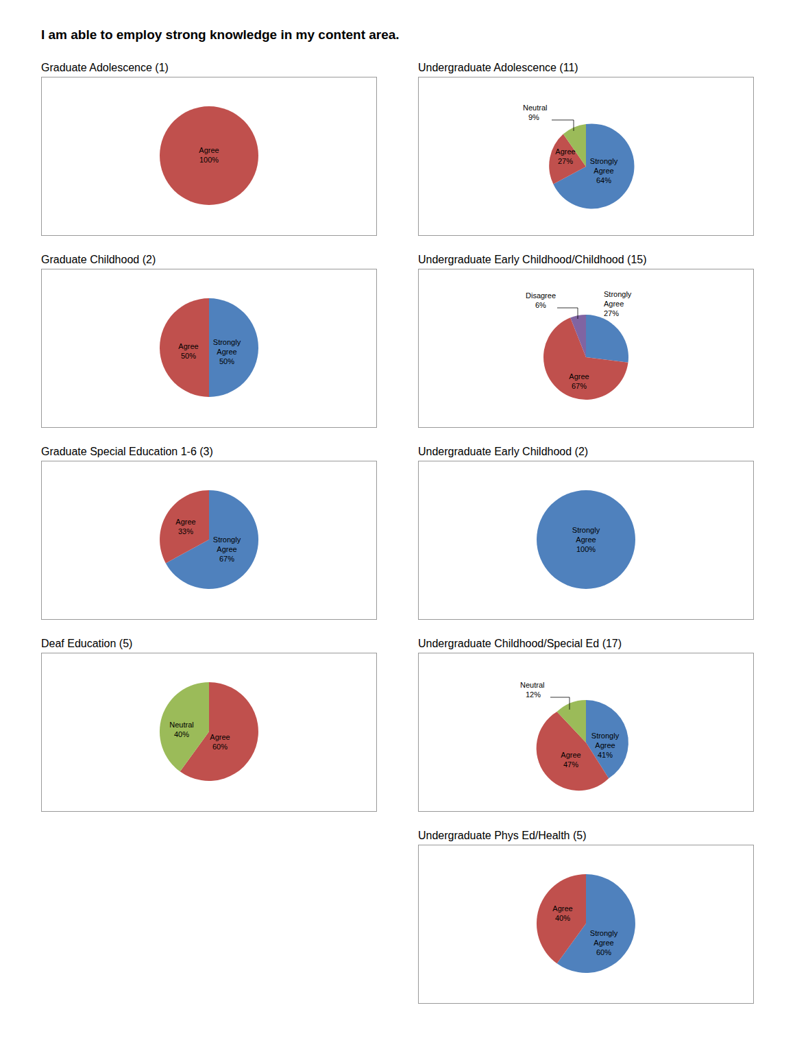I am able to employ strong knowledge in my content area.
Graduate Adolescence (1)
Agree 100%
Undergraduate Adolescence (11)
Strongly Agree 64% Agree 27% Neutral 9%
Graduate Childhood (2)
Strongly Agree 50% Agree 50%
Undergraduate Early Childhood/Childhood (15)
Agree 67% Strongly Agree 27% Disagree 6%
Graduate Special Education 1-6 (3)
Strongly Agree 67% Agree 33%
Undergraduate Early Childhood (2)
Strongly Agree 100%
Deaf Education (5)
Agree 60% Neutral 40%
Undergraduate Childhood/Special Ed (17)
Strongly Agree 41% Agree 47% Neutral 12%
Undergraduate Phys Ed/Health (5)
Strongly Agree 60% Agree 40%